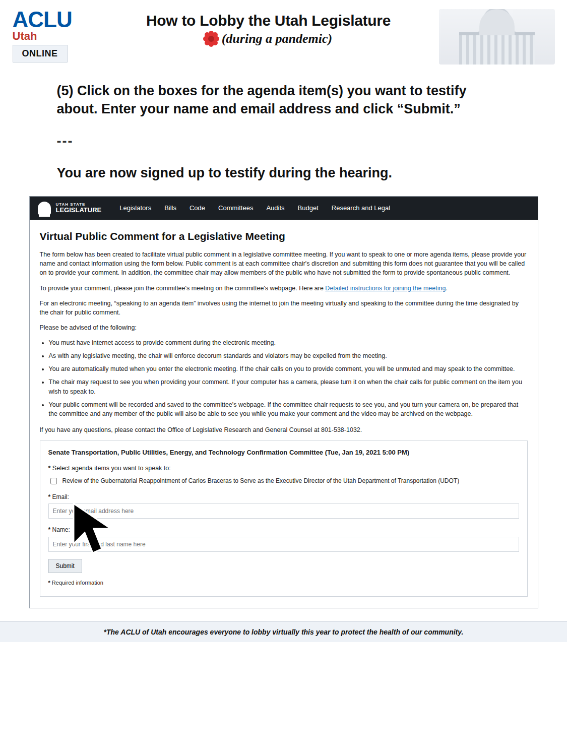ACLU
Utah
ONLINE
How to Lobby the Utah Legislature
(during a pandemic)
(5) Click on the boxes for the agenda item(s) you want to testify about. Enter your name and email address and click “Submit.”
---
You are now signed up to testify during the hearing.
UTAH STATE LEGISLATURE
Legislators Bills Code Committees Audits Budget Research and Legal
Virtual Public Comment for a Legislative Meeting
The form below has been created to facilitate virtual public comment in a legislative committee meeting. If you want to speak to one or more agenda items, please provide your name and contact information using the form below. Public comment is at each committee chair's discretion and submitting this form does not guarantee that you will be called on to provide your comment. In addition, the committee chair may allow members of the public who have not submitted the form to provide spontaneous public comment.
To provide your comment, please join the committee's meeting on the committee's webpage. Here are Detailed instructions for joining the meeting.
For an electronic meeting, “speaking to an agenda item” involves using the internet to join the meeting virtually and speaking to the committee during the time designated by the chair for public comment.
Please be advised of the following:
You must have internet access to provide comment during the electronic meeting.
As with any legislative meeting, the chair will enforce decorum standards and violators may be expelled from the meeting.
You are automatically muted when you enter the electronic meeting. If the chair calls on you to provide comment, you will be unmuted and may speak to the committee.
The chair may request to see you when providing your comment. If your computer has a camera, please turn it on when the chair calls for public comment on the item you wish to speak to.
Your public comment will be recorded and saved to the committee's webpage. If the committee chair requests to see you, and you turn your camera on, be prepared that the committee and any member of the public will also be able to see you while you make your comment and the video may be archived on the webpage.
If you have any questions, please contact the Office of Legislative Research and General Counsel at 801-538-1032.
Senate Transportation, Public Utilities, Energy, and Technology Confirmation Committee (Tue, Jan 19, 2021 5:00 PM)
* Select agenda items you want to speak to:
Review of the Gubernatorial Reappointment of Carlos Braceras to Serve as the Executive Director of the Utah Department of Transportation (UDOT)
* Email:
* Name: Submit
* Required information
*The ACLU of Utah encourages everyone to lobby virtually this year to protect the health of our community.